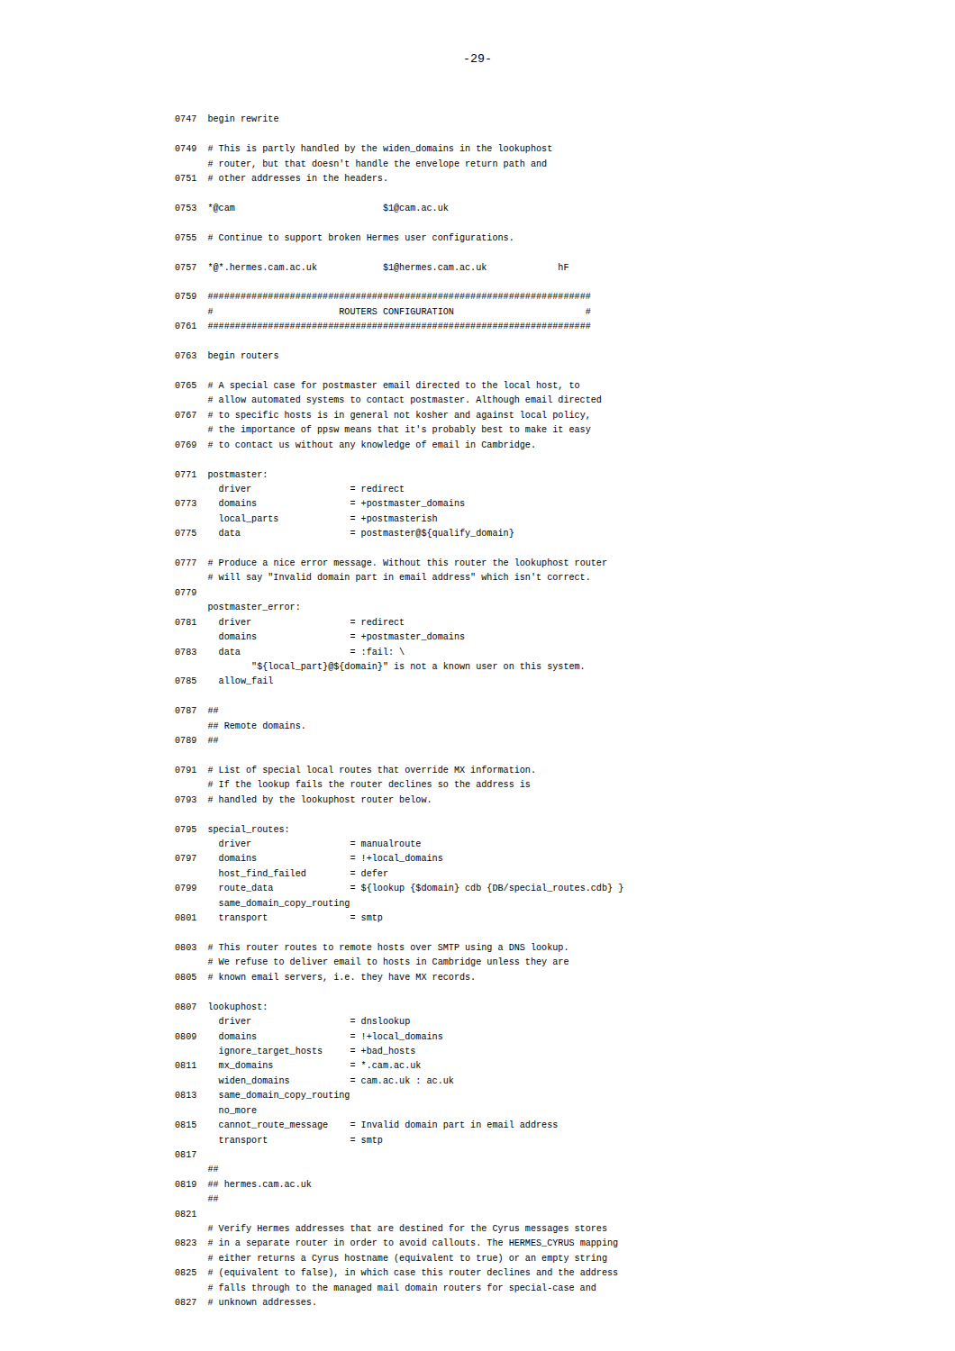-29-
0747  begin rewrite

0749  # This is partly handled by the widen_domains in the lookuphost
      # router, but that doesn't handle the envelope return path and
0751  # other addresses in the headers.

0753  *@cam                           $1@cam.ac.uk

0755  # Continue to support broken Hermes user configurations.

0757  *@*.hermes.cam.ac.uk            $1@hermes.cam.ac.uk             hF

0759  ######################################################################
      #                       ROUTERS CONFIGURATION                        #
0761  ######################################################################

0763  begin routers

0765  # A special case for postmaster email directed to the local host, to
      # allow automated systems to contact postmaster. Although email directed
0767  # to specific hosts is in general not kosher and against local policy,
      # the importance of ppsw means that it's probably best to make it easy
0769  # to contact us without any knowledge of email in Cambridge.

0771  postmaster:
        driver                  = redirect
0773    domains                 = +postmaster_domains
        local_parts             = +postmasterish
0775    data                    = postmaster@${qualify_domain}

0777  # Produce a nice error message. Without this router the lookuphost router
      # will say "Invalid domain part in email address" which isn't correct.
0779
      postmaster_error:
0781    driver                  = redirect
        domains                 = +postmaster_domains
0783    data                    = :fail: \
              "${local_part}@${domain}" is not a known user on this system.
0785    allow_fail

0787  ##
      ## Remote domains.
0789  ##

0791  # List of special local routes that override MX information.
      # If the lookup fails the router declines so the address is
0793  # handled by the lookuphost router below.

0795  special_routes:
        driver                  = manualroute
0797    domains                 = !+local_domains
        host_find_failed        = defer
0799    route_data              = ${lookup {$domain} cdb {DB/special_routes.cdb} }
        same_domain_copy_routing
0801    transport               = smtp

0803  # This router routes to remote hosts over SMTP using a DNS lookup.
      # We refuse to deliver email to hosts in Cambridge unless they are
0805  # known email servers, i.e. they have MX records.

0807  lookuphost:
        driver                  = dnslookup
0809    domains                 = !+local_domains
        ignore_target_hosts     = +bad_hosts
0811    mx_domains              = *.cam.ac.uk
        widen_domains           = cam.ac.uk : ac.uk
0813    same_domain_copy_routing
        no_more
0815    cannot_route_message    = Invalid domain part in email address
        transport               = smtp
0817
      ##
0819  ## hermes.cam.ac.uk
      ##
0821
      # Verify Hermes addresses that are destined for the Cyrus messages stores
0823  # in a separate router in order to avoid callouts. The HERMES_CYRUS mapping
      # either returns a Cyrus hostname (equivalent to true) or an empty string
0825  # (equivalent to false), in which case this router declines and the address
      # falls through to the managed mail domain routers for special-case and
0827  # unknown addresses.